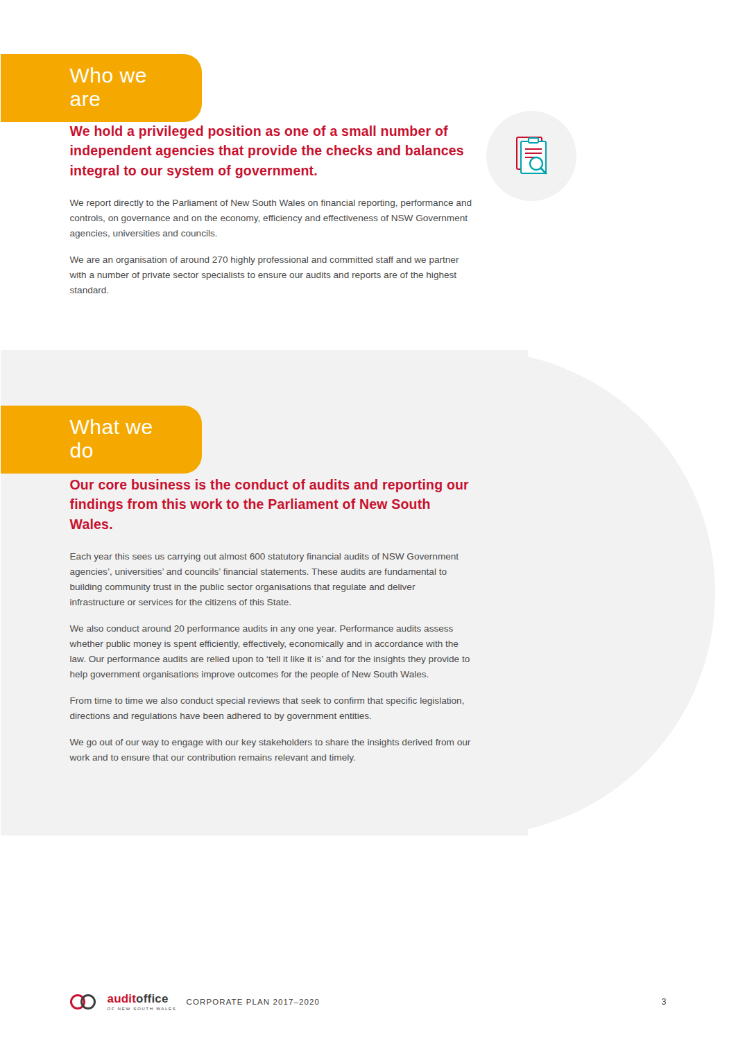Who we are
We hold a privileged position as one of a small number of independent agencies that provide the checks and balances integral to our system of government.
We report directly to the Parliament of New South Wales on financial reporting, performance and controls, on governance and on the economy, efficiency and effectiveness of NSW Government agencies, universities and councils.
We are an organisation of around 270 highly professional and committed staff and we partner with a number of private sector specialists to ensure our audits and reports are of the highest standard.
What we do
Our core business is the conduct of audits and reporting our findings from this work to the Parliament of New South Wales.
Each year this sees us carrying out almost 600 statutory financial audits of NSW Government agencies’, universities’ and councils’ financial statements. These audits are fundamental to building community trust in the public sector organisations that regulate and deliver infrastructure or services for the citizens of this State.
We also conduct around 20 performance audits in any one year. Performance audits assess whether public money is spent efficiently, effectively, economically and in accordance with the law. Our performance audits are relied upon to ‘tell it like it is’ and for the insights they provide to help government organisations improve outcomes for the people of New South Wales.
From time to time we also conduct special reviews that seek to confirm that specific legislation, directions and regulations have been adhered to by government entities.
We go out of our way to engage with our key stakeholders to share the insights derived from our work and to ensure that our contribution remains relevant and timely.
audit office
of new south wales
Corporate Plan 2017–2020
3